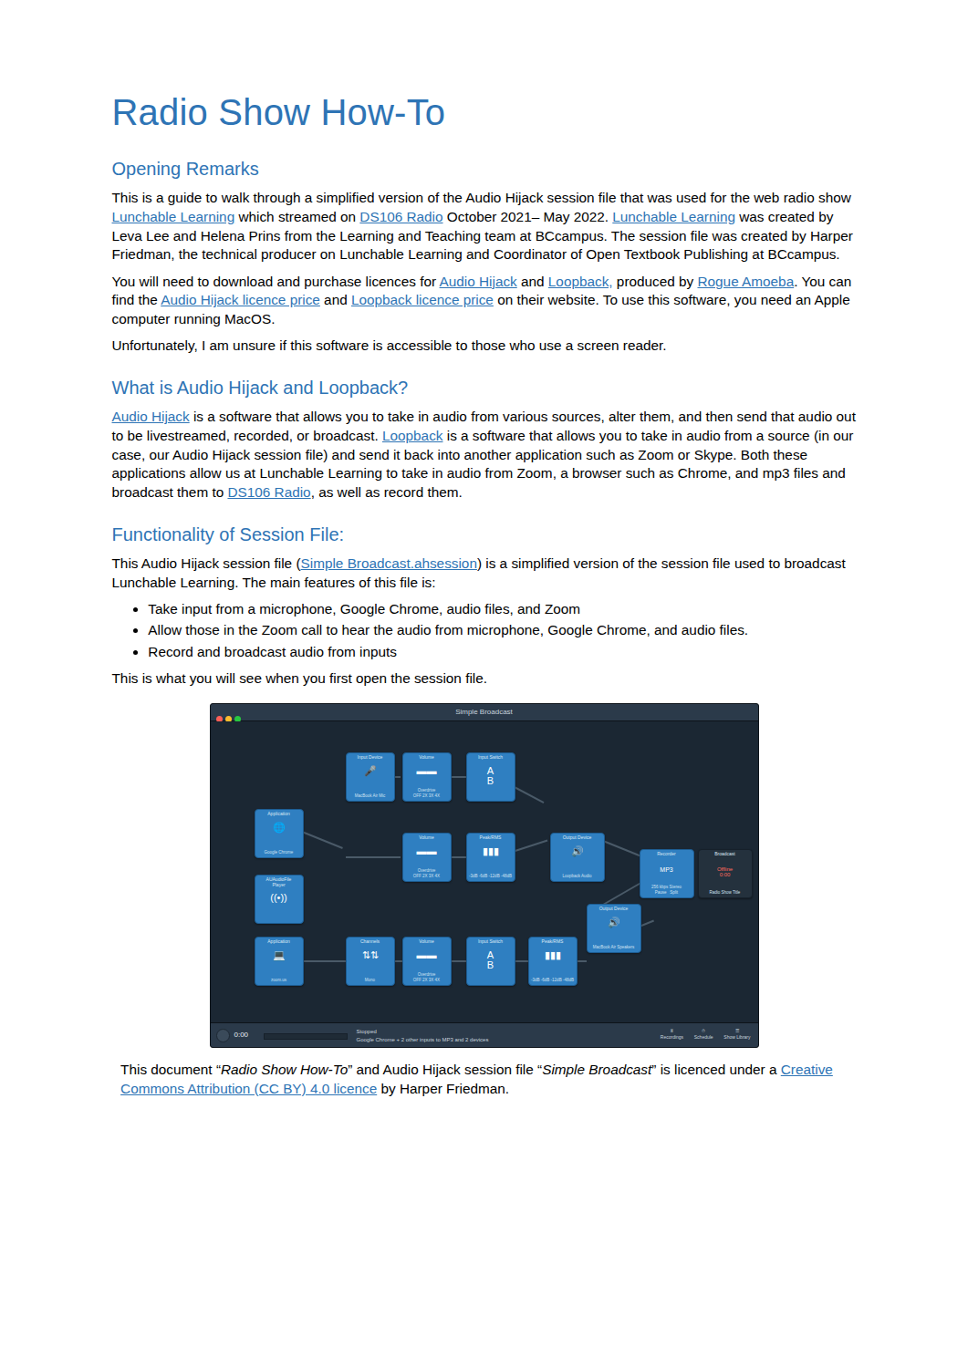Radio Show How-To
Opening Remarks
This is a guide to walk through a simplified version of the Audio Hijack session file that was used for the web radio show Lunchable Learning which streamed on DS106 Radio October 2021– May 2022. Lunchable Learning was created by Leva Lee and Helena Prins from the Learning and Teaching team at BCcampus. The session file was created by Harper Friedman, the technical producer on Lunchable Learning and Coordinator of Open Textbook Publishing at BCcampus.
You will need to download and purchase licences for Audio Hijack and Loopback, produced by Rogue Amoeba. You can find the Audio Hijack licence price and Loopback licence price on their website. To use this software, you need an Apple computer running MacOS.
Unfortunately, I am unsure if this software is accessible to those who use a screen reader.
What is Audio Hijack and Loopback?
Audio Hijack is a software that allows you to take in audio from various sources, alter them, and then send that audio out to be livestreamed, recorded, or broadcast. Loopback is a software that allows you to take in audio from a source (in our case, our Audio Hijack session file) and send it back into another application such as Zoom or Skype. Both these applications allow us at Lunchable Learning to take in audio from Zoom, a browser such as Chrome, and mp3 files and broadcast them to DS106 Radio, as well as record them.
Functionality of Session File:
This Audio Hijack session file (Simple Broadcast.ahsession) is a simplified version of the session file used to broadcast Lunchable Learning. The main features of this file is:
Take input from a microphone, Google Chrome, audio files, and Zoom
Allow those in the Zoom call to hear the audio from microphone, Google Chrome, and audio files.
Record and broadcast audio from inputs
This is what you will see when you first open the session file.
Simple Broadcast
Application
🌐
Google Chrome
AUAudioFile
Player
((•))
Application
💻
zoom.us
Input Device
🎤
MacBook Air Mic
Volume
▬▬
Overdrive
OFF 2X 3X 4X
Input Switch
A
B
Volume
▬▬
Overdrive
OFF 2X 3X 4X
Peak/RMS
▮▮▮
-3dB -6dB -12dB -48dB
Output Device
🔊
Loopback Audio
Channels
⇅⇅
Mono
Volume
▬▬
Overdrive
OFF 2X 3X 4X
Input Switch
A
B
Peak/RMS
▮▮▮
-3dB -6dB -12dB -48dB
Output Device
🔊
MacBook Air Speakers
Recorder
MP3
256 kbps Stereo
Pause Split
Broadcast
Offline
0:00
Radio Show Title
0:00
Stopped
Google Chrome + 2 other inputs to MP3 and 2 devices
🎚
Recordings ⏱
Schedule ☰
Show Library
This document “Radio Show How-To” and Audio Hijack session file “Simple Broadcast” is licenced under a Creative Commons Attribution (CC BY) 4.0 licence by Harper Friedman.